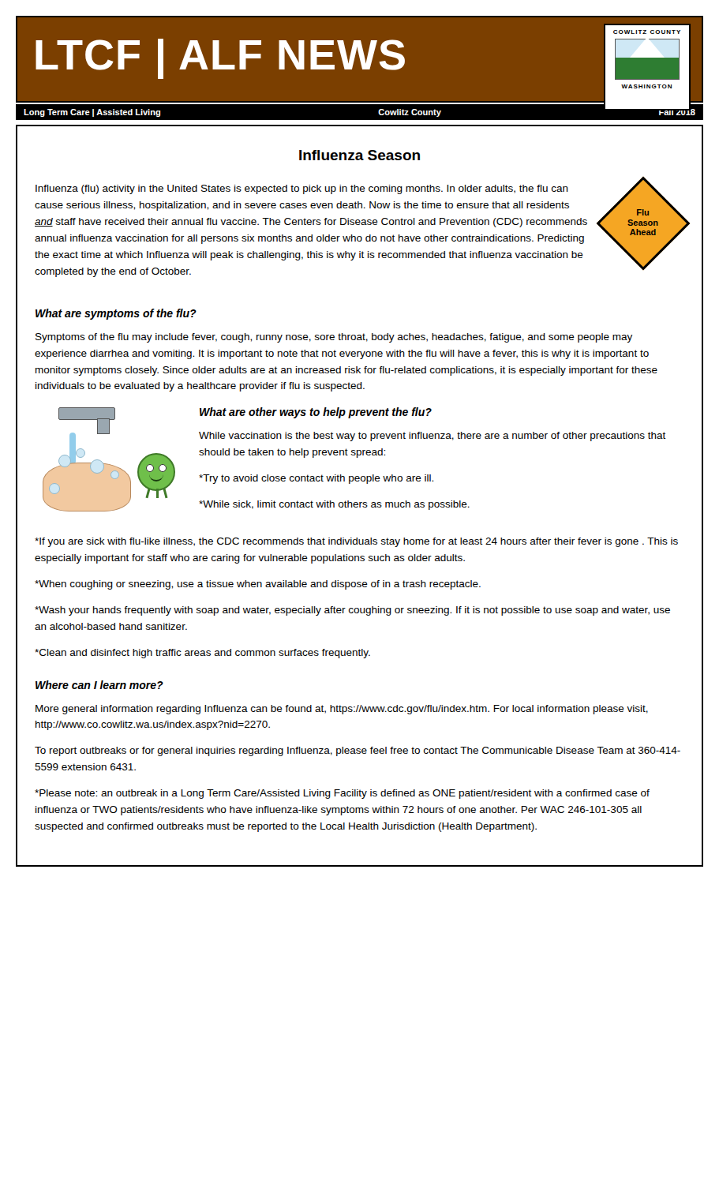LTCF | ALF NEWS
COWLITZ COUNTY
WASHINGTON
Long Term Care | Assisted Living Cowlitz County Fall 2018
Influenza Season
Flu
Season
Ahead
Influenza (flu) activity in the United States is expected to pick up in the coming months. In older adults, the flu can cause serious illness, hospitalization, and in severe cases even death. Now is the time to ensure that all residents and staff have received their annual flu vaccine. The Centers for Disease Control and Prevention (CDC) recommends annual influenza vaccination for all persons six months and older who do not have other contraindications. Predicting the exact time at which Influenza will peak is challenging, this is why it is recommended that influenza vaccination be completed by the end of October.
What are symptoms of the flu?
Symptoms of the flu may include fever, cough, runny nose, sore throat, body aches, headaches, fatigue, and some people may experience diarrhea and vomiting. It is important to note that not everyone with the flu will have a fever, this is why it is important to monitor symptoms closely. Since older adults are at an increased risk for flu-related complications, it is especially important for these individuals to be evaluated by a healthcare provider if flu is suspected.
What are other ways to help prevent the flu?
While vaccination is the best way to prevent influenza, there are a number of other precautions that should be taken to help prevent spread:
*Try to avoid close contact with people who are ill.
*While sick, limit contact with others as much as possible.
*If you are sick with flu-like illness, the CDC recommends that individuals stay home for at least 24 hours after their fever is gone . This is especially important for staff who are caring for vulnerable populations such as older adults.
*When coughing or sneezing, use a tissue when available and dispose of in a trash receptacle.
*Wash your hands frequently with soap and water, especially after coughing or sneezing. If it is not possible to use soap and water, use an alcohol-based hand sanitizer.
*Clean and disinfect high traffic areas and common surfaces frequently.
Where can I learn more?
More general information regarding Influenza can be found at, https://www.cdc.gov/flu/index.htm. For local information please visit, http://www.co.cowlitz.wa.us/index.aspx?nid=2270.
To report outbreaks or for general inquiries regarding Influenza, please feel free to contact The Communicable Disease Team at 360-414-5599 extension 6431.
*Please note: an outbreak in a Long Term Care/Assisted Living Facility is defined as ONE patient/resident with a confirmed case of influenza or TWO patients/residents who have influenza-like symptoms within 72 hours of one another. Per WAC 246-101-305 all suspected and confirmed outbreaks must be reported to the Local Health Jurisdiction (Health Department).